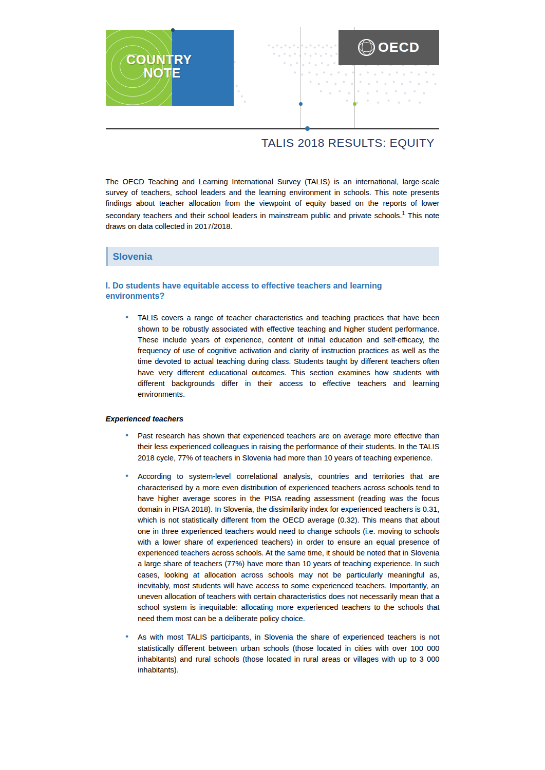COUNTRY NOTE
OECD
TALIS 2018 RESULTS: EQUITY
The OECD Teaching and Learning International Survey (TALIS) is an international, large-scale survey of teachers, school leaders and the learning environment in schools. This note presents findings about teacher allocation from the viewpoint of equity based on the reports of lower secondary teachers and their school leaders in mainstream public and private schools.1 This note draws on data collected in 2017/2018.
Slovenia
I. Do students have equitable access to effective teachers and learning
environments?
TALIS covers a range of teacher characteristics and teaching practices that have been shown to be robustly associated with effective teaching and higher student performance. These include years of experience, content of initial education and self-efficacy, the frequency of use of cognitive activation and clarity of instruction practices as well as the time devoted to actual teaching during class. Students taught by different teachers often have very different educational outcomes. This section examines how students with different backgrounds differ in their access to effective teachers and learning environments.
Experienced teachers
Past research has shown that experienced teachers are on average more effective than their less experienced colleagues in raising the performance of their students. In the TALIS 2018 cycle, 77% of teachers in Slovenia had more than 10 years of teaching experience.
According to system-level correlational analysis, countries and territories that are characterised by a more even distribution of experienced teachers across schools tend to have higher average scores in the PISA reading assessment (reading was the focus domain in PISA 2018). In Slovenia, the dissimilarity index for experienced teachers is 0.31, which is not statistically different from the OECD average (0.32). This means that about one in three experienced teachers would need to change schools (i.e. moving to schools with a lower share of experienced teachers) in order to ensure an equal presence of experienced teachers across schools. At the same time, it should be noted that in Slovenia a large share of teachers (77%) have more than 10 years of teaching experience. In such cases, looking at allocation across schools may not be particularly meaningful as, inevitably, most students will have access to some experienced teachers. Importantly, an uneven allocation of teachers with certain characteristics does not necessarily mean that a school system is inequitable: allocating more experienced teachers to the schools that need them most can be a deliberate policy choice.
As with most TALIS participants, in Slovenia the share of experienced teachers is not statistically different between urban schools (those located in cities with over 100 000 inhabitants) and rural schools (those located in rural areas or villages with up to 3 000 inhabitants).